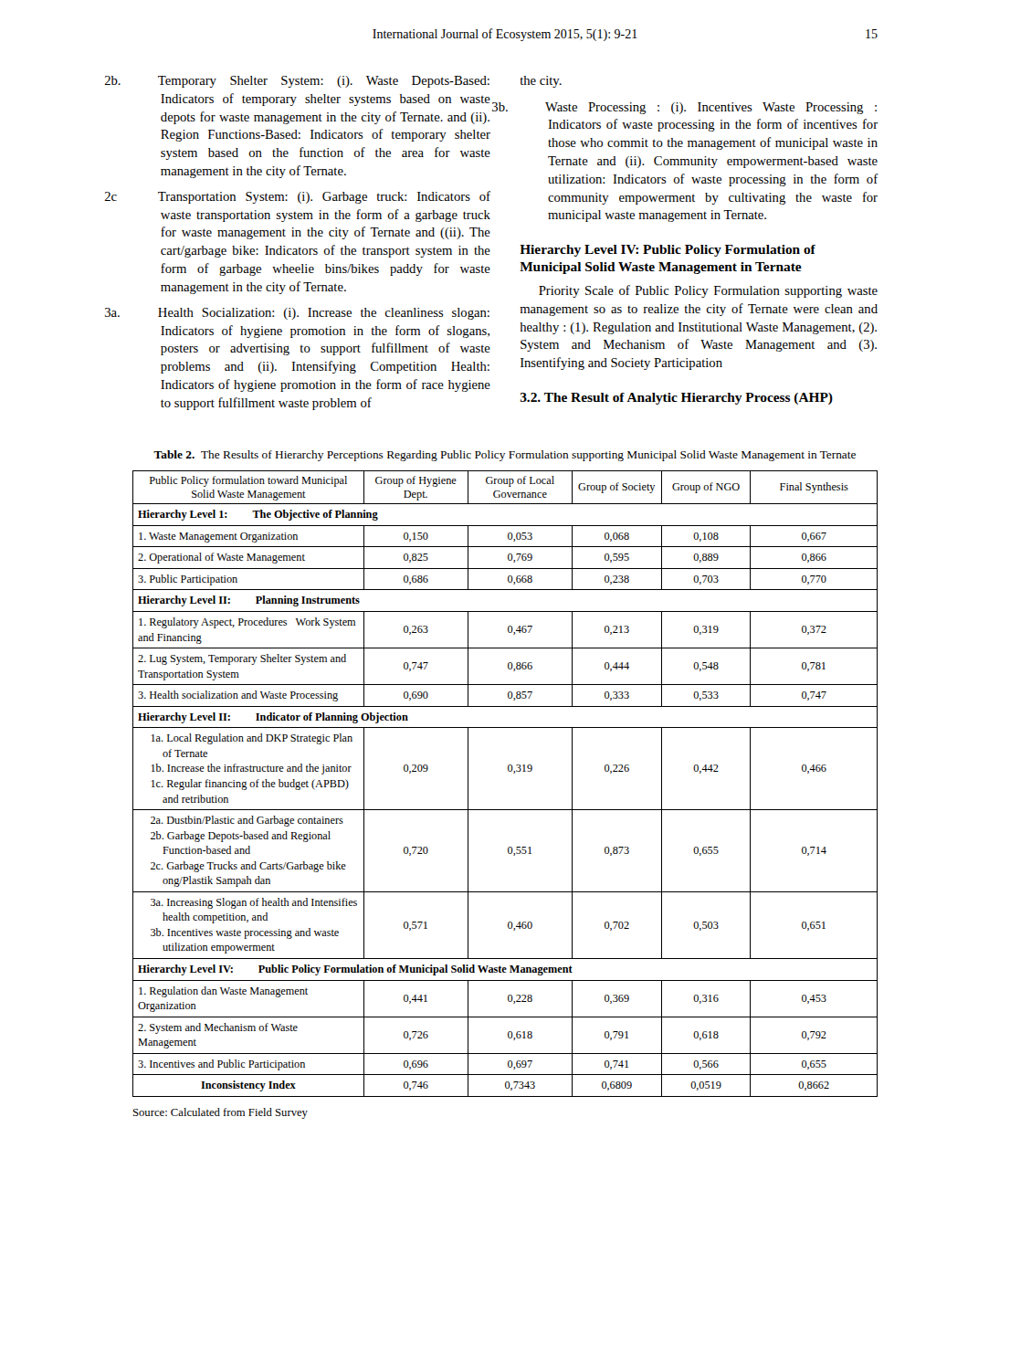International Journal of Ecosystem 2015, 5(1): 9-21 15
2b. Temporary Shelter System: (i). Waste Depots-Based: Indicators of temporary shelter systems based on waste depots for waste management in the city of Ternate. and (ii). Region Functions-Based: Indicators of temporary shelter system based on the function of the area for waste management in the city of Ternate.
2c Transportation System: (i). Garbage truck: Indicators of waste transportation system in the form of a garbage truck for waste management in the city of Ternate and ((ii). The cart/garbage bike: Indicators of the transport system in the form of garbage wheelie bins/bikes paddy for waste management in the city of Ternate.
3a. Health Socialization: (i). Increase the cleanliness slogan: Indicators of hygiene promotion in the form of slogans, posters or advertising to support fulfillment of waste problems and (ii). Intensifying Competition Health: Indicators of hygiene promotion in the form of race hygiene to support fulfillment waste problem of
the city.
3b. Waste Processing : (i). Incentives Waste Processing : Indicators of waste processing in the form of incentives for those who commit to the management of municipal waste in Ternate and (ii). Community empowerment-based waste utilization: Indicators of waste processing in the form of community empowerment by cultivating the waste for municipal waste management in Ternate.
Hierarchy Level IV: Public Policy Formulation of Municipal Solid Waste Management in Ternate
Priority Scale of Public Policy Formulation supporting waste management so as to realize the city of Ternate were clean and healthy : (1). Regulation and Institutional Waste Management, (2). System and Mechanism of Waste Management and (3). Insentifying and Society Participation
3.2. The Result of Analytic Hierarchy Process (AHP)
Table 2. The Results of Hierarchy Perceptions Regarding Public Policy Formulation supporting Municipal Solid Waste Management in Ternate
| Public Policy formulation toward Municipal Solid Waste Management | Group of Hygiene Dept. | Group of Local Governance | Group of Society | Group of NGO | Final Synthesis |
| --- | --- | --- | --- | --- | --- |
| Hierarchy Level 1: The Objective of Planning |
| 1. Waste Management Organization | 0,150 | 0,053 | 0,068 | 0,108 | 0,667 |
| 2. Operational of Waste Management | 0,825 | 0,769 | 0,595 | 0,889 | 0,866 |
| 3. Public Participation | 0,686 | 0,668 | 0,238 | 0,703 | 0,770 |
| Hierarchy Level II: Planning Instruments |
| 1. Regulatory Aspect, Procedures Work System and Financing | 0,263 | 0,467 | 0,213 | 0,319 | 0,372 |
| 2. Lug System, Temporary Shelter System and Transportation System | 0,747 | 0,866 | 0,444 | 0,548 | 0,781 |
| 3. Health socialization and Waste Processing | 0,690 | 0,857 | 0,333 | 0,533 | 0,747 |
| Hierarchy Level II: Indicator of Planning Objection |
| 1a. Local Regulation and DKP Strategic Plan of Ternate 1b. Increase the infrastructure and the janitor 1c. Regular financing of the budget (APBD) and retribution | 0,209 | 0,319 | 0,226 | 0,442 | 0,466 |
| 2a. Dustbin/Plastic and Garbage containers 2b. Garbage Depots-based and Regional Function-based and 2c. Garbage Trucks and Carts/Garbage bike ong/Plastik Sampah dan | 0,720 | 0,551 | 0,873 | 0,655 | 0,714 |
| 3a. Increasing Slogan of health and Intensifies health competition, and 3b. Incentives waste processing and waste utilization empowerment | 0,571 | 0,460 | 0,702 | 0,503 | 0,651 |
| Hierarchy Level IV: Public Policy Formulation of Municipal Solid Waste Management |
| 1. Regulation dan Waste Management Organization | 0,441 | 0,228 | 0,369 | 0,316 | 0,453 |
| 2. System and Mechanism of Waste Management | 0,726 | 0,618 | 0,791 | 0,618 | 0,792 |
| 3. Incentives and Public Participation | 0,696 | 0,697 | 0,741 | 0,566 | 0,655 |
| Inconsistency Index | 0,746 | 0,7343 | 0,6809 | 0,0519 | 0,8662 |
Source: Calculated from Field Survey